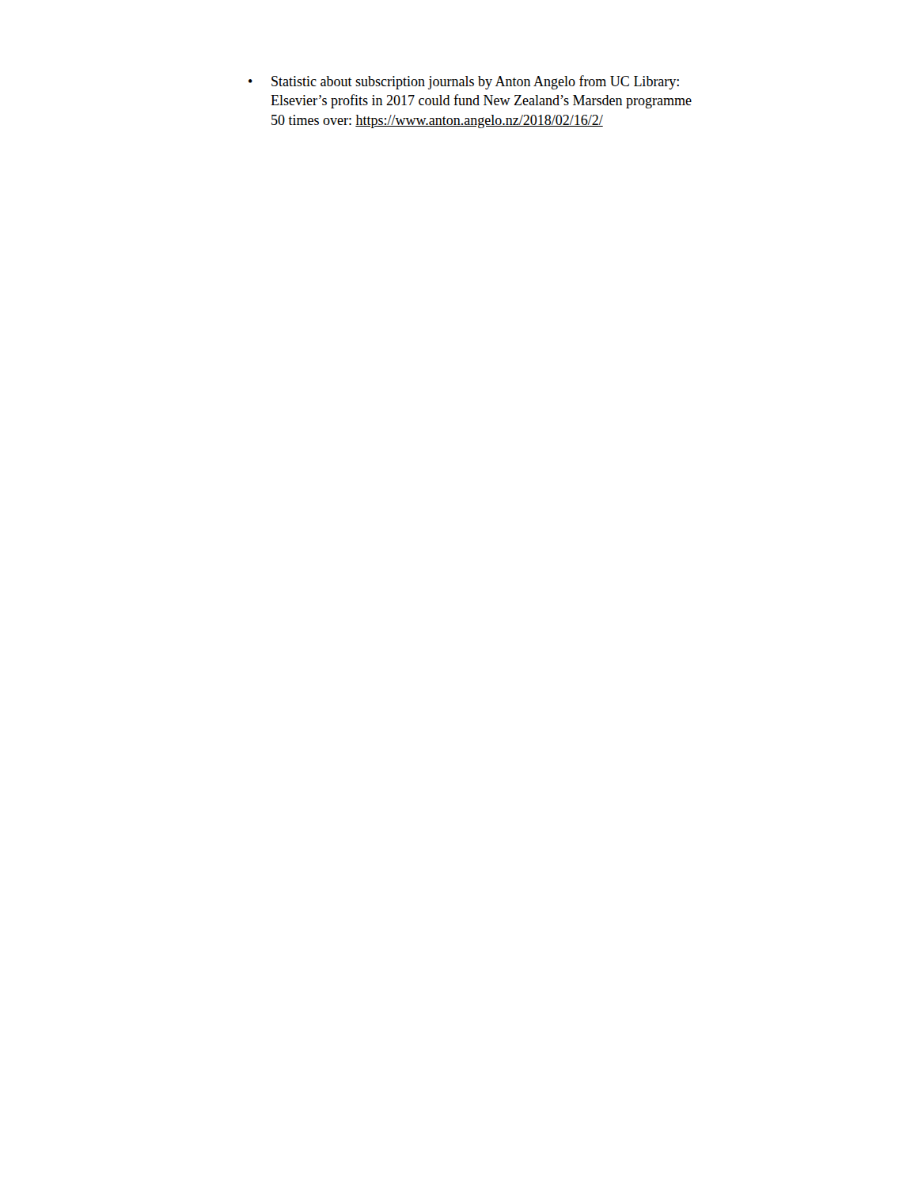Statistic about subscription journals by Anton Angelo from UC Library: Elsevier’s profits in 2017 could fund New Zealand’s Marsden programme 50 times over: https://www.anton.angelo.nz/2018/02/16/2/